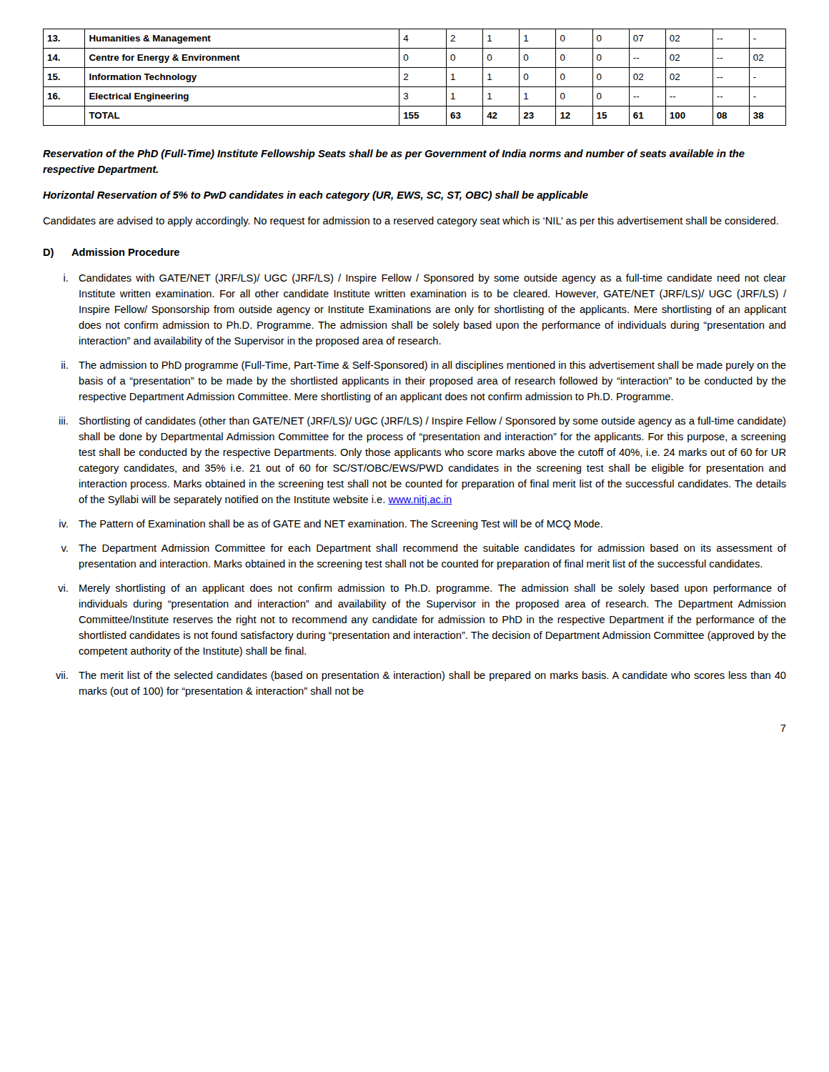| 13. | Humanities & Management | 4 | 2 | 1 | 1 | 0 | 0 | 07 | 02 | -- | - |
| 14. | Centre for Energy & Environment | 0 | 0 | 0 | 0 | 0 | 0 | -- | 02 | -- | 02 |
| 15. | Information Technology | 2 | 1 | 1 | 0 | 0 | 0 | 02 | 02 | -- | - |
| 16. | Electrical Engineering | 3 | 1 | 1 | 1 | 0 | 0 | -- | -- | -- | - |
| | TOTAL | 155 | 63 | 42 | 23 | 12 | 15 | 61 | 100 | 08 | 38 |
Reservation of the PhD (Full-Time) Institute Fellowship Seats shall be as per Government of India norms and number of seats available in the respective Department.
Horizontal Reservation of 5% to PwD candidates in each category (UR, EWS, SC, ST, OBC) shall be applicable
Candidates are advised to apply accordingly. No request for admission to a reserved category seat which is ‘NIL’ as per this advertisement shall be considered.
D) Admission Procedure
Candidates with GATE/NET (JRF/LS)/ UGC (JRF/LS) / Inspire Fellow / Sponsored by some outside agency as a full-time candidate need not clear Institute written examination. For all other candidate Institute written examination is to be cleared. However, GATE/NET (JRF/LS)/ UGC (JRF/LS) / Inspire Fellow/ Sponsorship from outside agency or Institute Examinations are only for shortlisting of the applicants. Mere shortlisting of an applicant does not confirm admission to Ph.D. Programme. The admission shall be solely based upon the performance of individuals during “presentation and interaction” and availability of the Supervisor in the proposed area of research.
The admission to PhD programme (Full-Time, Part-Time & Self-Sponsored) in all disciplines mentioned in this advertisement shall be made purely on the basis of a “presentation” to be made by the shortlisted applicants in their proposed area of research followed by “interaction” to be conducted by the respective Department Admission Committee. Mere shortlisting of an applicant does not confirm admission to Ph.D. Programme.
Shortlisting of candidates (other than GATE/NET (JRF/LS)/ UGC (JRF/LS) / Inspire Fellow / Sponsored by some outside agency as a full-time candidate) shall be done by Departmental Admission Committee for the process of “presentation and interaction” for the applicants. For this purpose, a screening test shall be conducted by the respective Departments. Only those applicants who score marks above the cutoff of 40%, i.e. 24 marks out of 60 for UR category candidates, and 35% i.e. 21 out of 60 for SC/ST/OBC/EWS/PWD candidates in the screening test shall be eligible for presentation and interaction process. Marks obtained in the screening test shall not be counted for preparation of final merit list of the successful candidates. The details of the Syllabi will be separately notified on the Institute website i.e. www.nitj.ac.in
The Pattern of Examination shall be as of GATE and NET examination. The Screening Test will be of MCQ Mode.
The Department Admission Committee for each Department shall recommend the suitable candidates for admission based on its assessment of presentation and interaction. Marks obtained in the screening test shall not be counted for preparation of final merit list of the successful candidates.
Merely shortlisting of an applicant does not confirm admission to Ph.D. programme. The admission shall be solely based upon performance of individuals during “presentation and interaction” and availability of the Supervisor in the proposed area of research. The Department Admission Committee/Institute reserves the right not to recommend any candidate for admission to PhD in the respective Department if the performance of the shortlisted candidates is not found satisfactory during “presentation and interaction”. The decision of Department Admission Committee (approved by the competent authority of the Institute) shall be final.
The merit list of the selected candidates (based on presentation & interaction) shall be prepared on marks basis. A candidate who scores less than 40 marks (out of 100) for “presentation & interaction” shall not be
7